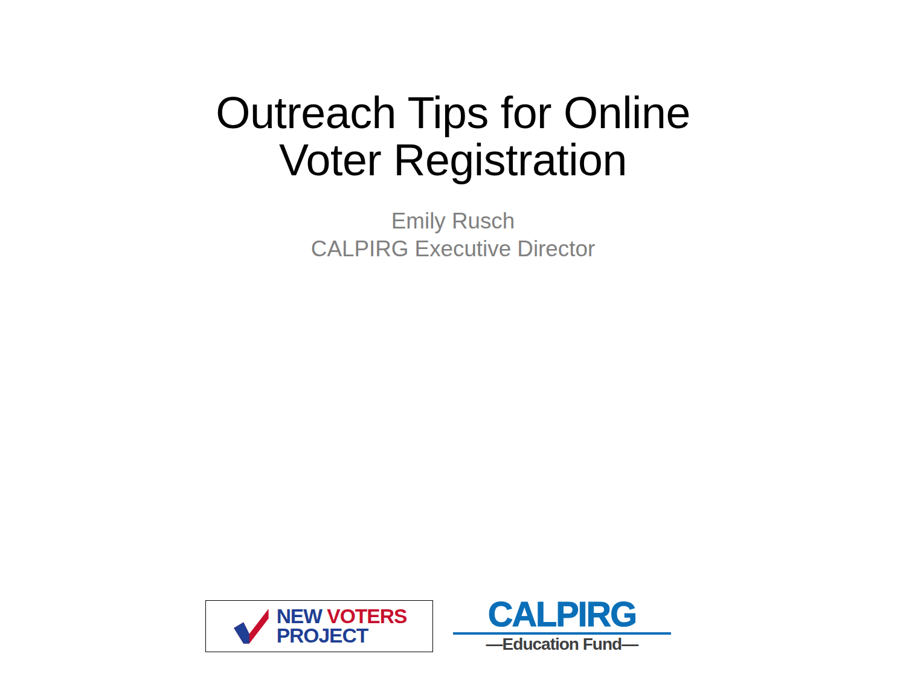Outreach Tips for Online Voter Registration
Emily Rusch CALPIRG Executive Director
NEW VOTERS
PROJECT
CALPIRG
—Education Fund—